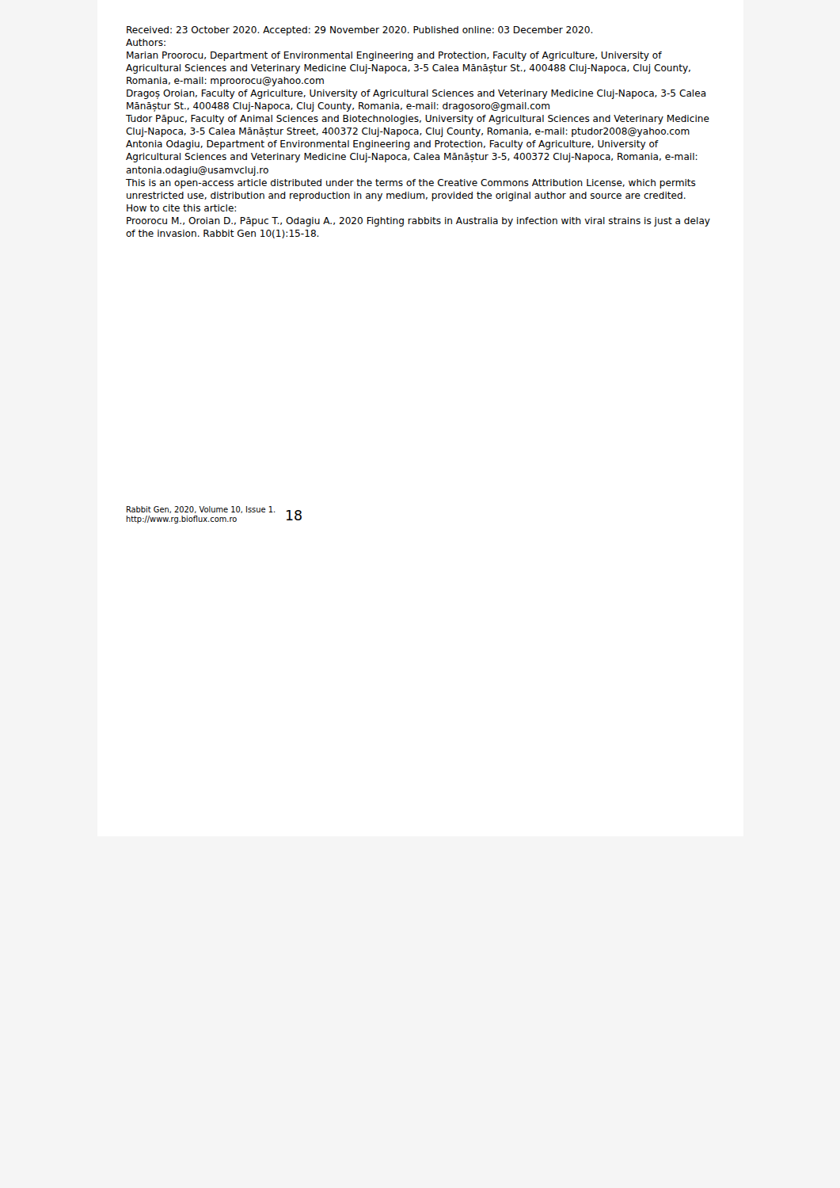Received: 23 October 2020. Accepted: 29 November 2020. Published online: 03 December 2020.
Authors:
Marian Proorocu, Department of Environmental Engineering and Protection, Faculty of Agriculture, University of Agricultural Sciences and Veterinary Medicine Cluj-Napoca, 3-5 Calea Mănăștur St., 400488 Cluj-Napoca, Cluj County, Romania, e-mail: mproorocu@yahoo.com
Dragoș Oroian, Faculty of Agriculture, University of Agricultural Sciences and Veterinary Medicine Cluj-Napoca, 3-5 Calea Mănăștur St., 400488 Cluj-Napoca, Cluj County, Romania, e-mail: dragosoro@gmail.com
Tudor Păpuc, Faculty of Animal Sciences and Biotechnologies, University of Agricultural Sciences and Veterinary Medicine Cluj-Napoca, 3-5 Calea Mănăștur Street, 400372 Cluj-Napoca, Cluj County, Romania, e-mail: ptudor2008@yahoo.com
Antonia Odagiu, Department of Environmental Engineering and Protection, Faculty of Agriculture, University of Agricultural Sciences and Veterinary Medicine Cluj-Napoca, Calea Mănăștur 3-5, 400372 Cluj-Napoca, Romania, e-mail: antonia.odagiu@usamvcluj.ro
This is an open-access article distributed under the terms of the Creative Commons Attribution License, which permits unrestricted use, distribution and reproduction in any medium, provided the original author and source are credited.
How to cite this article:
Proorocu M., Oroian D., Păpuc T., Odagiu A., 2020 Fighting rabbits in Australia by infection with viral strains is just a delay of the invasion. Rabbit Gen 10(1):15-18.
Rabbit Gen, 2020, Volume 10, Issue 1.
http://www.rg.bioflux.com.ro
18